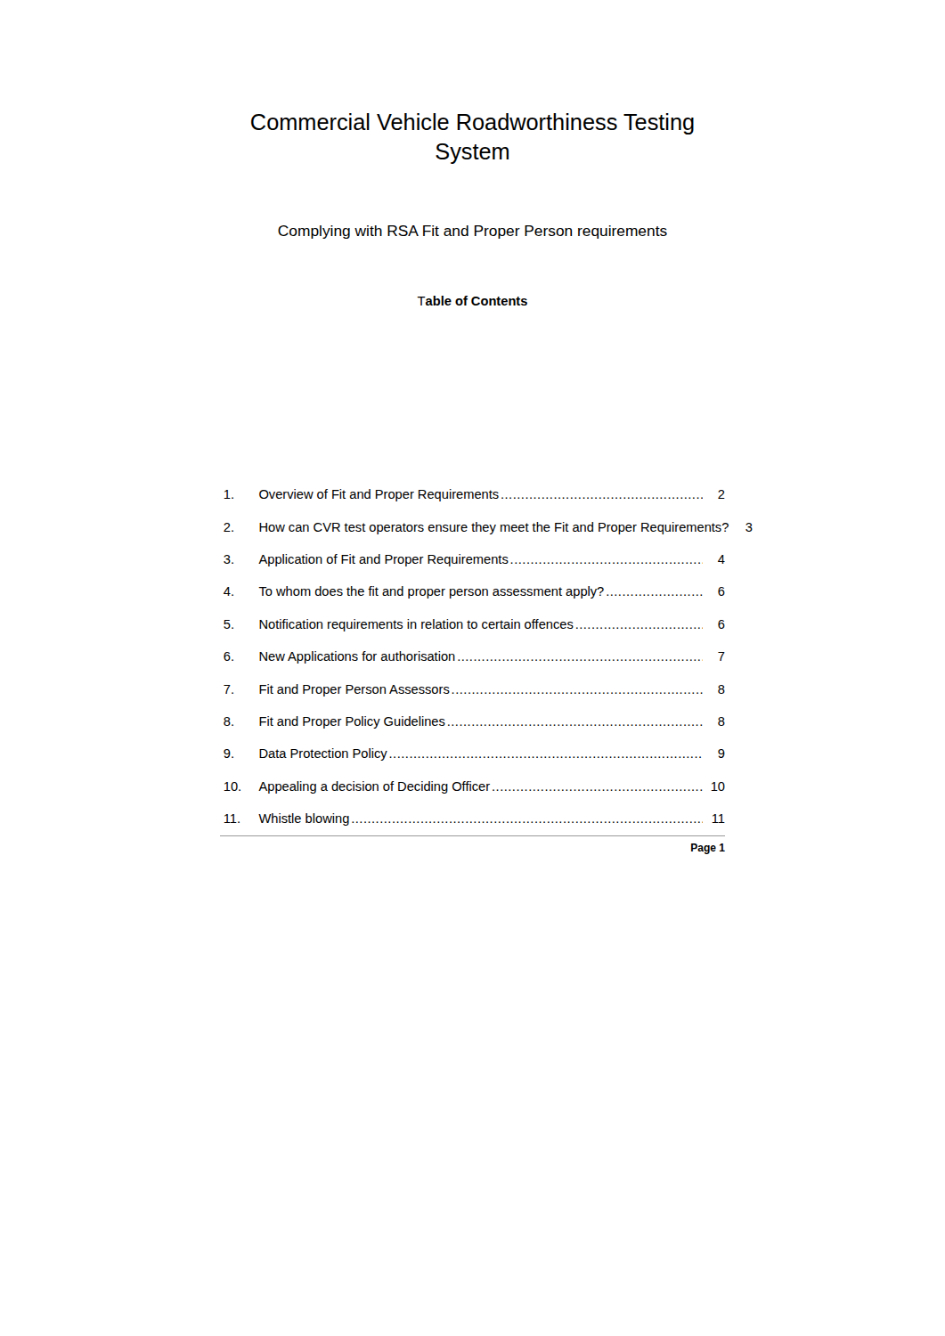Commercial Vehicle Roadworthiness Testing System
Complying with RSA Fit and Proper Person requirements
Table of Contents
Overview of Fit and Proper Requirements 2
How can CVR test operators ensure they meet the Fit and Proper Requirements? 3
Application of Fit and Proper Requirements 4
To whom does the fit and proper person assessment apply? 6
Notification requirements in relation to certain offences 6
New Applications for authorisation 7
Fit and Proper Person Assessors 8
Fit and Proper Policy Guidelines 8
Data Protection Policy 9
Appealing a decision of Deciding Officer 10
Whistle blowing 11
Page 1